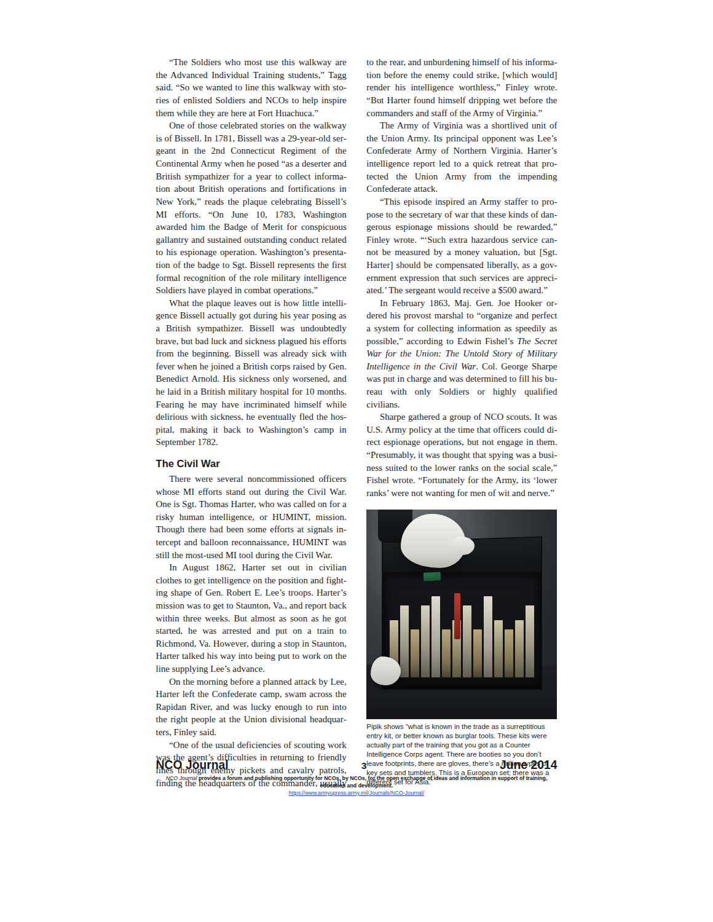“The Soldiers who most use this walkway are the Advanced Individual Training students,” Tagg said. “So we wanted to line this walkway with stories of enlisted Soldiers and NCOs to help inspire them while they are here at Fort Huachuca.”
One of those celebrated stories on the walkway is of Bissell. In 1781, Bissell was a 29-year-old sergeant in the 2nd Connecticut Regiment of the Continental Army when he posed “as a deserter and British sympathizer for a year to collect information about British operations and fortifications in New York,” reads the plaque celebrating Bissell’s MI efforts. “On June 10, 1783, Washington awarded him the Badge of Merit for conspicuous gallantry and sustained outstanding conduct related to his espionage operation. Washington’s presentation of the badge to Sgt. Bissell represents the first formal recognition of the role military intelligence Soldiers have played in combat operations.”
What the plaque leaves out is how little intelligence Bissell actually got during his year posing as a British sympathizer. Bissell was undoubtedly brave, but bad luck and sickness plagued his efforts from the beginning. Bissell was already sick with fever when he joined a British corps raised by Gen. Benedict Arnold. His sickness only worsened, and he laid in a British military hospital for 10 months. Fearing he may have incriminated himself while delirious with sickness, he eventually fled the hospital, making it back to Washington’s camp in September 1782.
The Civil War
There were several noncommissioned officers whose MI efforts stand out during the Civil War. One is Sgt. Thomas Harter, who was called on for a risky human intelligence, or HUMINT, mission. Though there had been some efforts at signals intercept and balloon reconnaissance, HUMINT was still the most-used MI tool during the Civil War.
In August 1862, Harter set out in civilian clothes to get intelligence on the position and fighting shape of Gen. Robert E. Lee’s troops. Harter’s mission was to get to Staunton, Va., and report back within three weeks. But almost as soon as he got started, he was arrested and put on a train to Richmond, Va. However, during a stop in Staunton, Harter talked his way into being put to work on the line supplying Lee’s advance.
On the morning before a planned attack by Lee, Harter left the Confederate camp, swam across the Rapidan River, and was lucky enough to run into the right people at the Union divisional headquarters, Finley said.
“One of the usual deficiencies of scouting work was the agent’s difficulties in returning to friendly lines through enemy pickets and cavalry patrols, finding the headquarters of the commander, usually to the rear, and unburdening himself of his information before the enemy could strike, [which would] render his intelligence worthless,” Finley wrote. “But Harter found himself dripping wet before the commanders and staff of the Army of Virginia.”
The Army of Virginia was a shortlived unit of the Union Army. Its principal opponent was Lee’s Confederate Army of Northern Virginia. Harter’s intelligence report led to a quick retreat that protected the Union Army from the impending Confederate attack.
“This episode inspired an Army staffer to propose to the secretary of war that these kinds of dangerous espionage missions should be rewarded,” Finley wrote. “‘Such extra hazardous service cannot be measured by a money valuation, but [Sgt. Harter] should be compensated liberally, as a government expression that such services are appreciated.’ The sergeant would receive a $500 award.”
In February 1863, Maj. Gen. Joe Hooker ordered his provost marshal to “organize and perfect a system for collecting information as speedily as possible,” according to Edwin Fishel’s The Secret War for the Union: The Untold Story of Military Intelligence in the Civil War. Col. George Sharpe was put in charge and was determined to fill his bureau with only Soldiers or highly qualified civilians.
Sharpe gathered a group of NCO scouts. It was U.S. Army policy at the time that officers could direct espionage operations, but not engage in them. “Presumably, it was thought that spying was a business suited to the lower ranks on the social scale,” Fishel wrote. “Fortunately for the Army, its ‘lower ranks’ were not wanting for men of wit and nerve.”
Pipik shows “what is known in the trade as a surreptitious entry kit, or better known as burglar tools. These kits were actually part of the training that you got as a Counter Intelligence Corps agent. There are booties so you don’t leave footprints, there are gloves, there’s a million types of key sets and tumblers. This is a European set; there was a different set for Asia.”
NCO Journal 3 June 2014
NCO Journal provides a forum and publishing opportunity for NCOs, by NCOs, for the open exchange of ideas and information in support of training, education and development.
https://www.armyupress.army.mil/Journals/NCO-Journal/